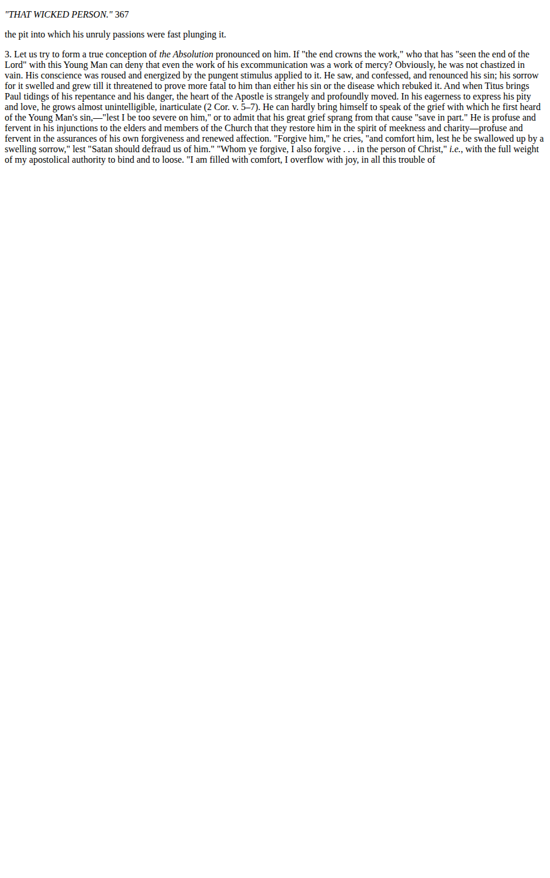"THAT WICKED PERSON." 367
the pit into which his unruly passions were fast plunging it.
3. Let us try to form a true conception of the Absolution pronounced on him. If "the end crowns the work," who that has "seen the end of the Lord" with this Young Man can deny that even the work of his excommunication was a work of mercy? Obviously, he was not chastized in vain. His conscience was roused and energized by the pungent stimulus applied to it. He saw, and confessed, and renounced his sin; his sorrow for it swelled and grew till it threatened to prove more fatal to him than either his sin or the disease which rebuked it. And when Titus brings Paul tidings of his repentance and his danger, the heart of the Apostle is strangely and profoundly moved. In his eagerness to express his pity and love, he grows almost unintelligible, inarticulate (2 Cor. v. 5–7). He can hardly bring himself to speak of the grief with which he first heard of the Young Man's sin,—"lest I be too severe on him," or to admit that his great grief sprang from that cause "save in part." He is profuse and fervent in his injunctions to the elders and members of the Church that they restore him in the spirit of meekness and charity—profuse and fervent in the assurances of his own forgiveness and renewed affection. "Forgive him," he cries, "and comfort him, lest he be swallowed up by a swelling sorrow," lest "Satan should defraud us of him." "Whom ye forgive, I also forgive . . . in the person of Christ," i.e., with the full weight of my apostolical authority to bind and to loose. "I am filled with comfort, I overflow with joy, in all this trouble of